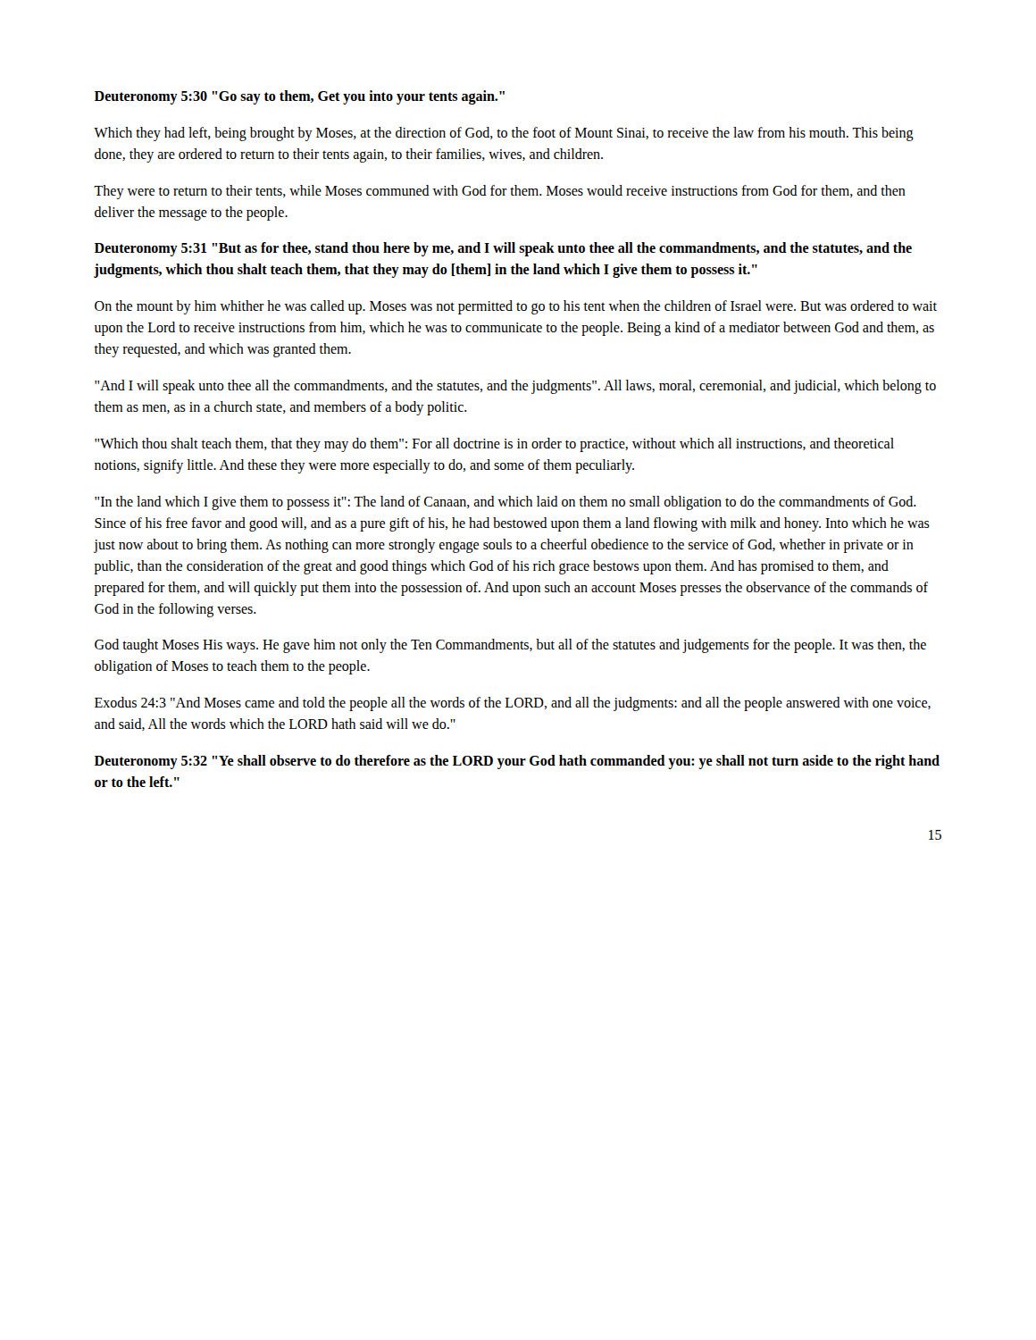Deuteronomy 5:30 "Go say to them, Get you into your tents again."
Which they had left, being brought by Moses, at the direction of God, to the foot of Mount Sinai, to receive the law from his mouth. This being done, they are ordered to return to their tents again, to their families, wives, and children.
They were to return to their tents, while Moses communed with God for them. Moses would receive instructions from God for them, and then deliver the message to the people.
Deuteronomy 5:31 "But as for thee, stand thou here by me, and I will speak unto thee all the commandments, and the statutes, and the judgments, which thou shalt teach them, that they may do [them] in the land which I give them to possess it."
On the mount by him whither he was called up. Moses was not permitted to go to his tent when the children of Israel were. But was ordered to wait upon the Lord to receive instructions from him, which he was to communicate to the people. Being a kind of a mediator between God and them, as they requested, and which was granted them.
"And I will speak unto thee all the commandments, and the statutes, and the judgments". All laws, moral, ceremonial, and judicial, which belong to them as men, as in a church state, and members of a body politic.
"Which thou shalt teach them, that they may do them": For all doctrine is in order to practice, without which all instructions, and theoretical notions, signify little. And these they were more especially to do, and some of them peculiarly.
"In the land which I give them to possess it": The land of Canaan, and which laid on them no small obligation to do the commandments of God. Since of his free favor and good will, and as a pure gift of his, he had bestowed upon them a land flowing with milk and honey. Into which he was just now about to bring them. As nothing can more strongly engage souls to a cheerful obedience to the service of God, whether in private or in public, than the consideration of the great and good things which God of his rich grace bestows upon them. And has promised to them, and prepared for them, and will quickly put them into the possession of. And upon such an account Moses presses the observance of the commands of God in the following verses.
God taught Moses His ways. He gave him not only the Ten Commandments, but all of the statutes and judgements for the people. It was then, the obligation of Moses to teach them to the people.
Exodus 24:3 "And Moses came and told the people all the words of the LORD, and all the judgments: and all the people answered with one voice, and said, All the words which the LORD hath said will we do."
Deuteronomy 5:32 "Ye shall observe to do therefore as the LORD your God hath commanded you: ye shall not turn aside to the right hand or to the left."
15